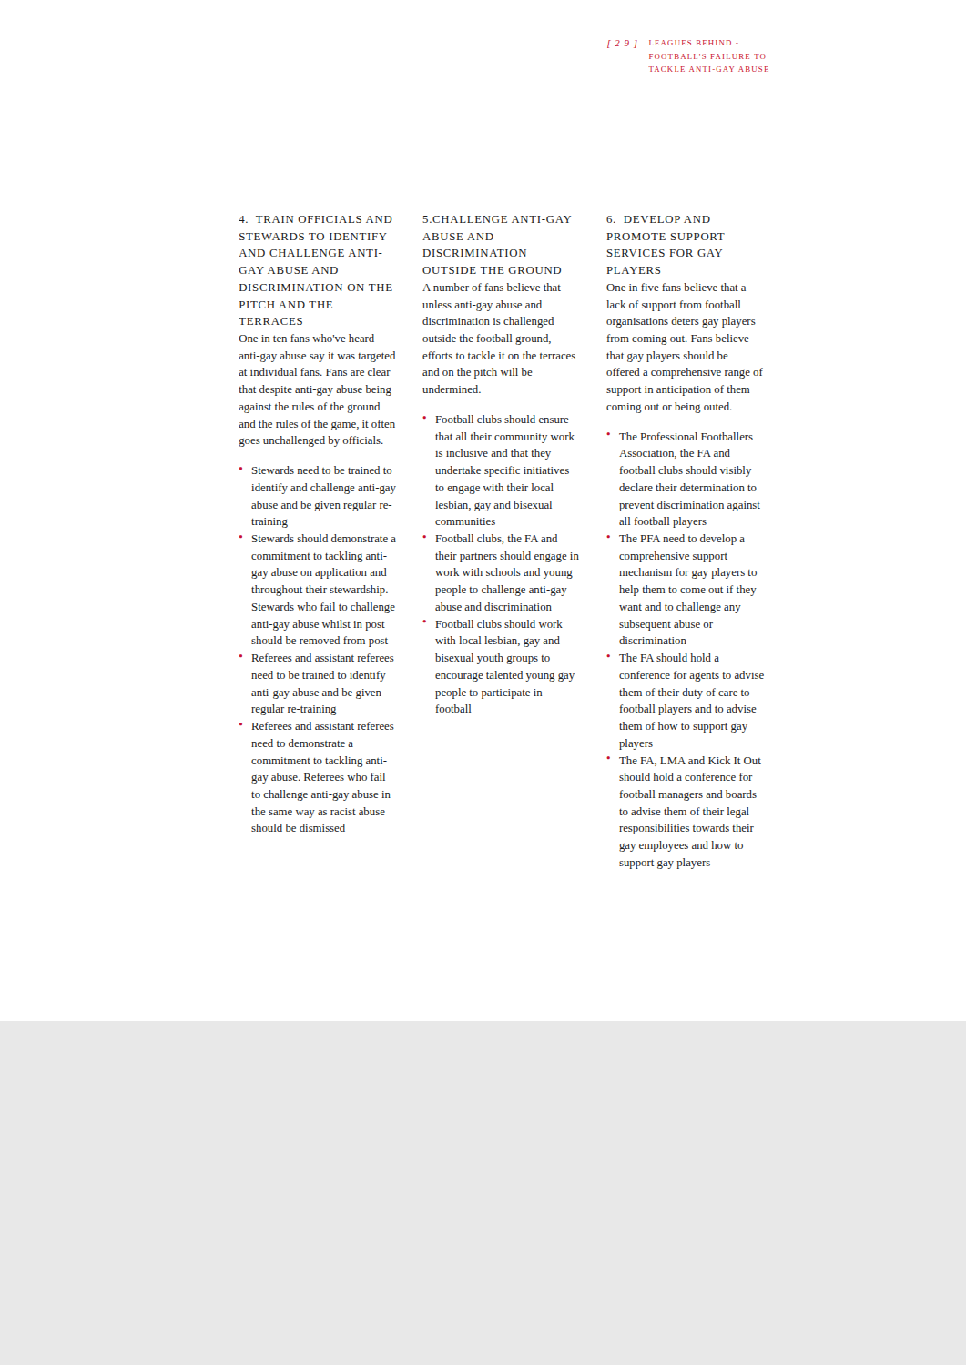[ 2 9 ]
Leagues behind -
football's failure to
tackle anti-gay abuse
4. Train officials and stewards to identify and challenge anti-gay abuse and discrimination on the pitch and the terraces
One in ten fans who've heard anti-gay abuse say it was targeted at individual fans. Fans are clear that despite anti-gay abuse being against the rules of the ground and the rules of the game, it often goes unchallenged by officials.
Stewards need to be trained to identify and challenge anti-gay abuse and be given regular re-training
Stewards should demonstrate a commitment to tackling anti-gay abuse on application and throughout their stewardship. Stewards who fail to challenge anti-gay abuse whilst in post should be removed from post
Referees and assistant referees need to be trained to identify anti-gay abuse and be given regular re-training
Referees and assistant referees need to demonstrate a commitment to tackling anti-gay abuse. Referees who fail to challenge anti-gay abuse in the same way as racist abuse should be dismissed
5.Challenge anti-gay abuse and discrimination outside the ground
A number of fans believe that unless anti-gay abuse and discrimination is challenged outside the football ground, efforts to tackle it on the terraces and on the pitch will be undermined.
Football clubs should ensure that all their community work is inclusive and that they undertake specific initiatives to engage with their local lesbian, gay and bisexual communities
Football clubs, the FA and their partners should engage in work with schools and young people to challenge anti-gay abuse and discrimination
Football clubs should work with local lesbian, gay and bisexual youth groups to encourage talented young gay people to participate in football
6. Develop and promote support services for gay players
One in five fans believe that a lack of support from football organisations deters gay players from coming out. Fans believe that gay players should be offered a comprehensive range of support in anticipation of them coming out or being outed.
The Professional Footballers Association, the FA and football clubs should visibly declare their determination to prevent discrimination against all football players
The PFA need to develop a comprehensive support mechanism for gay players to help them to come out if they want and to challenge any subsequent abuse or discrimination
The FA should hold a conference for agents to advise them of their duty of care to football players and to advise them of how to support gay players
The FA, LMA and Kick It Out should hold a conference for football managers and boards to advise them of their legal responsibilities towards their gay employees and how to support gay players